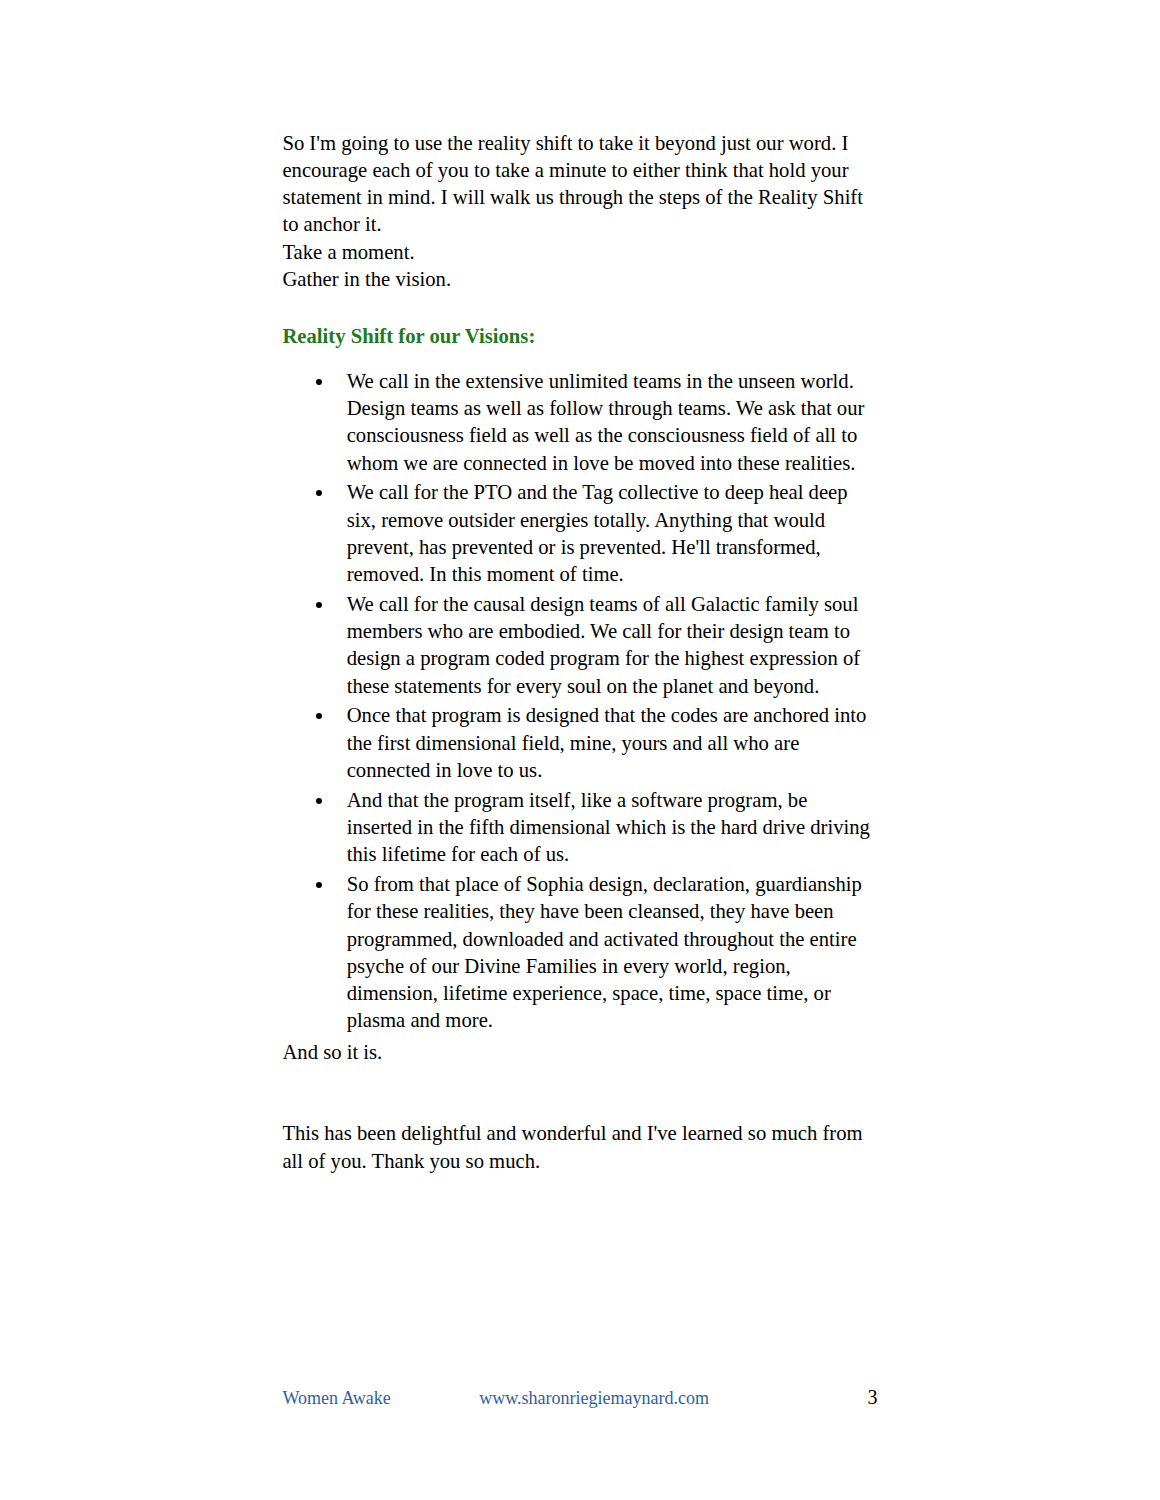So I'm going to use the reality shift to take it beyond just our word. I encourage each of you to take a minute to either think that hold your statement in mind. I will walk us through the steps of the Reality Shift to anchor it.
Take a moment.
Gather in the vision.
Reality Shift for our Visions:
We call in the extensive unlimited teams in the unseen world. Design teams as well as follow through teams. We ask that our consciousness field as well as the consciousness field of all to whom we are connected in love be moved into these realities.
We call for the PTO and the Tag collective to deep heal deep six, remove outsider energies totally. Anything that would prevent, has prevented or is prevented. He'll transformed, removed. In this moment of time.
We call for the causal design teams of all Galactic family soul members who are embodied. We call for their design team to design a program coded program for the highest expression of these statements for every soul on the planet and beyond.
Once that program is designed that the codes are anchored into the first dimensional field, mine, yours and all who are connected in love to us.
And that the program itself, like a software program, be inserted in the fifth dimensional which is the hard drive driving this lifetime for each of us.
So from that place of Sophia design, declaration, guardianship for these realities, they have been cleansed, they have been programmed, downloaded and activated throughout the entire psyche of our Divine Families in every world, region, dimension, lifetime experience, space, time, space time, or plasma and more.
And so it is.
This has been delightful and wonderful and I've learned so much from all of you. Thank you so much.
Women Awake www.sharonriegiemaynard.com 3